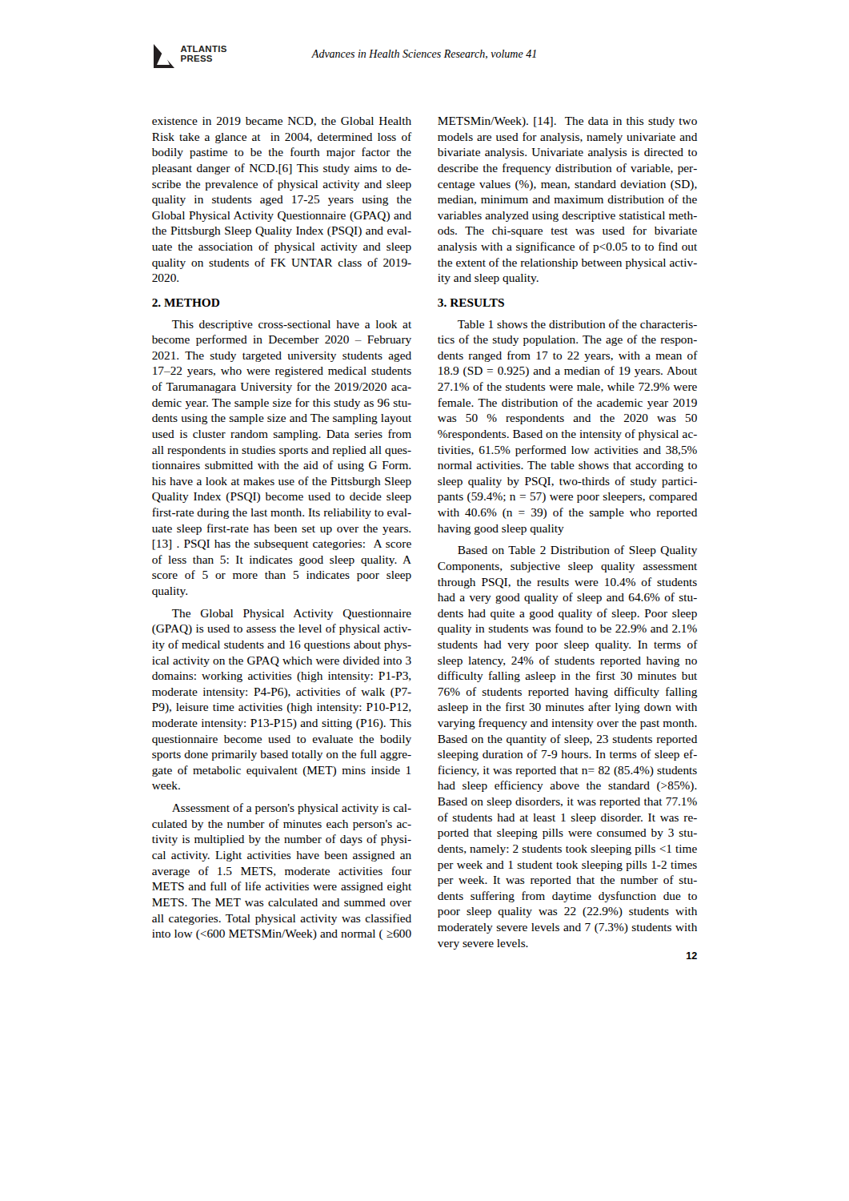ATLANTIS
PRESS
Advances in Health Sciences Research, volume 41
existence in 2019 became NCD, the Global Health Risk take a glance at in 2004, determined loss of bodily pastime to be the fourth major factor the pleasant danger of NCD.[6] This study aims to describe the prevalence of physical activity and sleep quality in students aged 17-25 years using the Global Physical Activity Questionnaire (GPAQ) and the Pittsburgh Sleep Quality Index (PSQI) and evaluate the association of physical activity and sleep quality on students of FK UNTAR class of 2019-2020.
2. METHOD
This descriptive cross-sectional have a look at become performed in December 2020 – February 2021. The study targeted university students aged 17–22 years, who were registered medical students of Tarumanagara University for the 2019/2020 academic year. The sample size for this study as 96 students using the sample size and The sampling layout used is cluster random sampling. Data series from all respondents in studies sports and replied all questionnaires submitted with the aid of using G Form. his have a look at makes use of the Pittsburgh Sleep Quality Index (PSQI) become used to decide sleep first-rate during the last month. Its reliability to evaluate sleep first-rate has been set up over the years.[13] . PSQI has the subsequent categories: A score of less than 5: It indicates good sleep quality. A score of 5 or more than 5 indicates poor sleep quality.
The Global Physical Activity Questionnaire (GPAQ) is used to assess the level of physical activity of medical students and 16 questions about physical activity on the GPAQ which were divided into 3 domains: working activities (high intensity: P1-P3, moderate intensity: P4-P6), activities of walk (P7-P9), leisure time activities (high intensity: P10-P12, moderate intensity: P13-P15) and sitting (P16). This questionnaire become used to evaluate the bodily sports done primarily based totally on the full aggregate of metabolic equivalent (MET) mins inside 1 week.
Assessment of a person's physical activity is calculated by the number of minutes each person's activity is multiplied by the number of days of physical activity. Light activities have been assigned an average of 1.5 METS, moderate activities four METS and full of life activities were assigned eight METS. The MET was calculated and summed over all categories. Total physical activity was classified into low (<600 METSMin/Week) and normal ( ≥600 METSMin/Week). [14]. The data in this study two models are used for analysis, namely univariate and bivariate analysis. Univariate analysis is directed to describe the frequency distribution of variable, percentage values (%), mean, standard deviation (SD), median, minimum and maximum distribution of the variables analyzed using descriptive statistical methods. The chi-square test was used for bivariate analysis with a significance of p<0.05 to to find out the extent of the relationship between physical activity and sleep quality.
3. RESULTS
Table 1 shows the distribution of the characteristics of the study population. The age of the respondents ranged from 17 to 22 years, with a mean of 18.9 (SD = 0.925) and a median of 19 years. About 27.1% of the students were male, while 72.9% were female. The distribution of the academic year 2019 was 50 % respondents and the 2020 was 50 %respondents. Based on the intensity of physical activities, 61.5% performed low activities and 38,5% normal activities. The table shows that according to sleep quality by PSQI, two-thirds of study participants (59.4%; n = 57) were poor sleepers, compared with 40.6% (n = 39) of the sample who reported having good sleep quality
Based on Table 2 Distribution of Sleep Quality Components, subjective sleep quality assessment through PSQI, the results were 10.4% of students had a very good quality of sleep and 64.6% of students had quite a good quality of sleep. Poor sleep quality in students was found to be 22.9% and 2.1% students had very poor sleep quality. In terms of sleep latency, 24% of students reported having no difficulty falling asleep in the first 30 minutes but 76% of students reported having difficulty falling asleep in the first 30 minutes after lying down with varying frequency and intensity over the past month. Based on the quantity of sleep, 23 students reported sleeping duration of 7-9 hours. In terms of sleep efficiency, it was reported that n= 82 (85.4%) students had sleep efficiency above the standard (>85%). Based on sleep disorders, it was reported that 77.1% of students had at least 1 sleep disorder. It was reported that sleeping pills were consumed by 3 students, namely: 2 students took sleeping pills <1 time per week and 1 student took sleeping pills 1-2 times per week. It was reported that the number of students suffering from daytime dysfunction due to poor sleep quality was 22 (22.9%) students with moderately severe levels and 7 (7.3%) students with very severe levels.
12